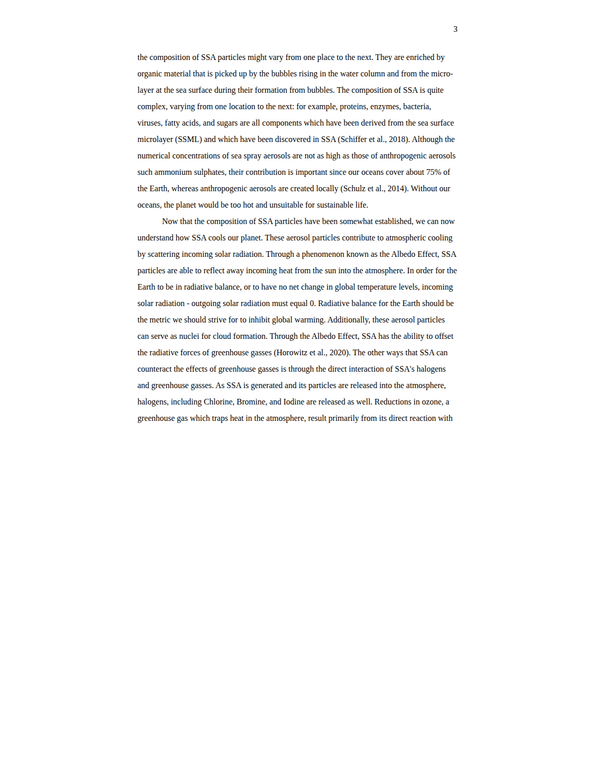3
the composition of SSA particles might vary from one place to the next. They are enriched by organic material that is picked up by the bubbles rising in the water column and from the micro-layer at the sea surface during their formation from bubbles. The composition of SSA is quite complex, varying from one location to the next: for example, proteins, enzymes, bacteria, viruses, fatty acids, and sugars are all components which have been derived from the sea surface microlayer (SSML) and which have been discovered in SSA (Schiffer et al., 2018). Although the numerical concentrations of sea spray aerosols are not as high as those of anthropogenic aerosols such ammonium sulphates, their contribution is important since our oceans cover about 75% of the Earth, whereas anthropogenic aerosols are created locally (Schulz et al., 2014). Without our oceans, the planet would be too hot and unsuitable for sustainable life.
Now that the composition of SSA particles have been somewhat established, we can now understand how SSA cools our planet. These aerosol particles contribute to atmospheric cooling by scattering incoming solar radiation. Through a phenomenon known as the Albedo Effect, SSA particles are able to reflect away incoming heat from the sun into the atmosphere. In order for the Earth to be in radiative balance, or to have no net change in global temperature levels, incoming solar radiation - outgoing solar radiation must equal 0. Radiative balance for the Earth should be the metric we should strive for to inhibit global warming. Additionally, these aerosol particles can serve as nuclei for cloud formation. Through the Albedo Effect, SSA has the ability to offset the radiative forces of greenhouse gasses (Horowitz et al., 2020). The other ways that SSA can counteract the effects of greenhouse gasses is through the direct interaction of SSA's halogens and greenhouse gasses. As SSA is generated and its particles are released into the atmosphere, halogens, including Chlorine, Bromine, and Iodine are released as well. Reductions in ozone, a greenhouse gas which traps heat in the atmosphere, result primarily from its direct reaction with